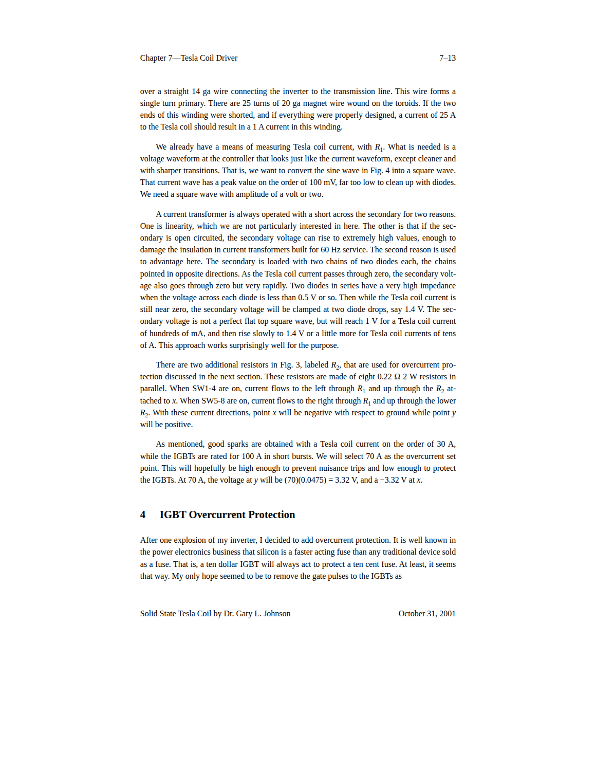Chapter 7—Tesla Coil Driver
7–13
over a straight 14 ga wire connecting the inverter to the transmission line. This wire forms a single turn primary. There are 25 turns of 20 ga magnet wire wound on the toroids. If the two ends of this winding were shorted, and if everything were properly designed, a current of 25 A to the Tesla coil should result in a 1 A current in this winding.
We already have a means of measuring Tesla coil current, with R1. What is needed is a voltage waveform at the controller that looks just like the current waveform, except cleaner and with sharper transitions. That is, we want to convert the sine wave in Fig. 4 into a square wave. That current wave has a peak value on the order of 100 mV, far too low to clean up with diodes. We need a square wave with amplitude of a volt or two.
A current transformer is always operated with a short across the secondary for two reasons. One is linearity, which we are not particularly interested in here. The other is that if the secondary is open circuited, the secondary voltage can rise to extremely high values, enough to damage the insulation in current transformers built for 60 Hz service. The second reason is used to advantage here. The secondary is loaded with two chains of two diodes each, the chains pointed in opposite directions. As the Tesla coil current passes through zero, the secondary voltage also goes through zero but very rapidly. Two diodes in series have a very high impedance when the voltage across each diode is less than 0.5 V or so. Then while the Tesla coil current is still near zero, the secondary voltage will be clamped at two diode drops, say 1.4 V. The secondary voltage is not a perfect flat top square wave, but will reach 1 V for a Tesla coil current of hundreds of mA, and then rise slowly to 1.4 V or a little more for Tesla coil currents of tens of A. This approach works surprisingly well for the purpose.
There are two additional resistors in Fig. 3, labeled R2, that are used for overcurrent protection discussed in the next section. These resistors are made of eight 0.22 Ω 2 W resistors in parallel. When SW1-4 are on, current flows to the left through R1 and up through the R2 attached to x. When SW5-8 are on, current flows to the right through R1 and up through the lower R2. With these current directions, point x will be negative with respect to ground while point y will be positive.
As mentioned, good sparks are obtained with a Tesla coil current on the order of 30 A, while the IGBTs are rated for 100 A in short bursts. We will select 70 A as the overcurrent set point. This will hopefully be high enough to prevent nuisance trips and low enough to protect the IGBTs. At 70 A, the voltage at y will be (70)(0.0475) = 3.32 V, and a −3.32 V at x.
4 IGBT Overcurrent Protection
After one explosion of my inverter, I decided to add overcurrent protection. It is well known in the power electronics business that silicon is a faster acting fuse than any traditional device sold as a fuse. That is, a ten dollar IGBT will always act to protect a ten cent fuse. At least, it seems that way. My only hope seemed to be to remove the gate pulses to the IGBTs as
Solid State Tesla Coil by Dr. Gary L. Johnson
October 31, 2001